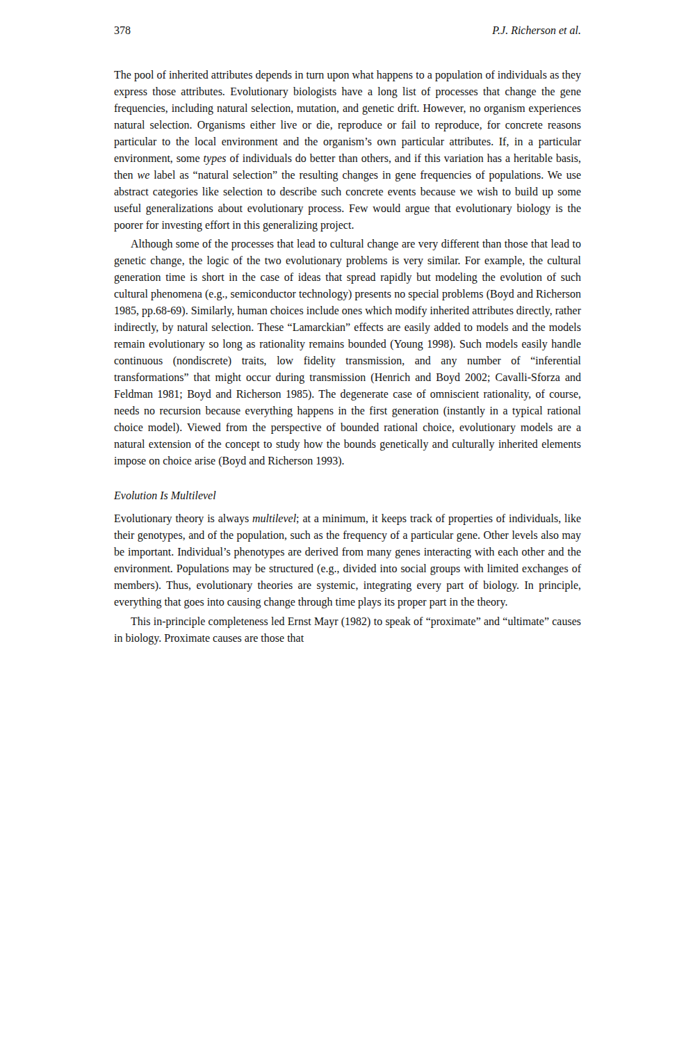378 P.J. Richerson et al.
The pool of inherited attributes depends in turn upon what happens to a population of individuals as they express those attributes. Evolutionary biologists have a long list of processes that change the gene frequencies, including natural selection, mutation, and genetic drift. However, no organism experiences natural selection. Organisms either live or die, reproduce or fail to reproduce, for concrete reasons particular to the local environment and the organism’s own particular attributes. If, in a particular environment, some types of individuals do better than others, and if this variation has a heritable basis, then we label as “natural selection” the resulting changes in gene frequencies of populations. We use abstract categories like selection to describe such concrete events because we wish to build up some useful generalizations about evolutionary process. Few would argue that evolutionary biology is the poorer for investing effort in this generalizing project.
Although some of the processes that lead to cultural change are very different than those that lead to genetic change, the logic of the two evolutionary problems is very similar. For example, the cultural generation time is short in the case of ideas that spread rapidly but modeling the evolution of such cultural phenomena (e.g., semiconductor technology) presents no special problems (Boyd and Richerson 1985, pp.68-69). Similarly, human choices include ones which modify inherited attributes directly, rather indirectly, by natural selection. These “Lamarckian” effects are easily added to models and the models remain evolutionary so long as rationality remains bounded (Young 1998). Such models easily handle continuous (nondiscrete) traits, low fidelity transmission, and any number of “inferential transformations” that might occur during transmission (Henrich and Boyd 2002; Cavalli-Sforza and Feldman 1981; Boyd and Richerson 1985). The degenerate case of omniscient rationality, of course, needs no recursion because everything happens in the first generation (instantly in a typical rational choice model). Viewed from the perspective of bounded rational choice, evolutionary models are a natural extension of the concept to study how the bounds genetically and culturally inherited elements impose on choice arise (Boyd and Richerson 1993).
Evolution Is Multilevel
Evolutionary theory is always multilevel; at a minimum, it keeps track of properties of individuals, like their genotypes, and of the population, such as the frequency of a particular gene. Other levels also may be important. Individual’s phenotypes are derived from many genes interacting with each other and the environment. Populations may be structured (e.g., divided into social groups with limited exchanges of members). Thus, evolutionary theories are systemic, integrating every part of biology. In principle, everything that goes into causing change through time plays its proper part in the theory.
This in-principle completeness led Ernst Mayr (1982) to speak of “proximate” and “ultimate” causes in biology. Proximate causes are those that